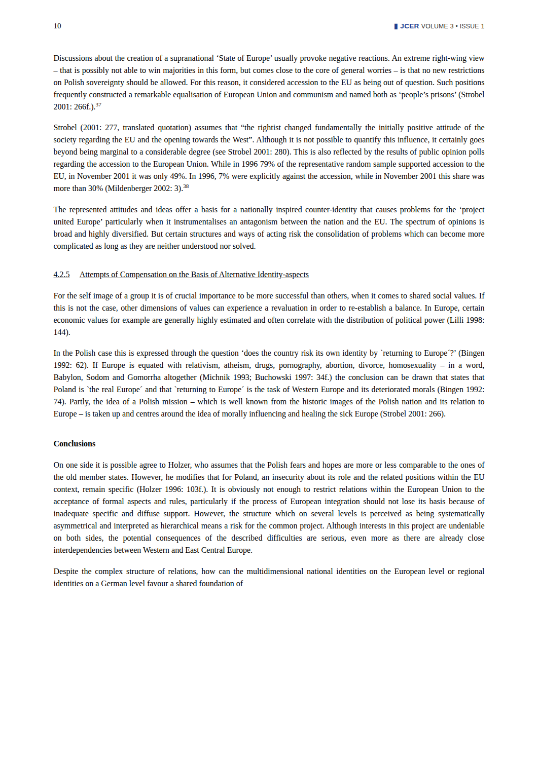10
▮JCER VOLUME 3 • ISSUE 1
Discussions about the creation of a supranational ‘State of Europe’ usually provoke negative reactions. An extreme right-wing view – that is possibly not able to win majorities in this form, but comes close to the core of general worries – is that no new restrictions on Polish sovereignty should be allowed. For this reason, it considered accession to the EU as being out of question. Such positions frequently constructed a remarkable equalisation of European Union and communism and named both as ‘people’s prisons’ (Strobel 2001: 266f.).37
Strobel (2001: 277, translated quotation) assumes that “the rightist changed fundamentally the initially positive attitude of the society regarding the EU and the opening towards the West”. Although it is not possible to quantify this influence, it certainly goes beyond being marginal to a considerable degree (see Strobel 2001: 280). This is also reflected by the results of public opinion polls regarding the accession to the European Union. While in 1996 79% of the representative random sample supported accession to the EU, in November 2001 it was only 49%. In 1996, 7% were explicitly against the accession, while in November 2001 this share was more than 30% (Mildenberger 2002: 3).38
The represented attitudes and ideas offer a basis for a nationally inspired counter-identity that causes problems for the ‘project united Europe’ particularly when it instrumentalises an antagonism between the nation and the EU. The spectrum of opinions is broad and highly diversified. But certain structures and ways of acting risk the consolidation of problems which can become more complicated as long as they are neither understood nor solved.
4.2.5 Attempts of Compensation on the Basis of Alternative Identity-aspects
For the self image of a group it is of crucial importance to be more successful than others, when it comes to shared social values. If this is not the case, other dimensions of values can experience a revaluation in order to re-establish a balance. In Europe, certain economic values for example are generally highly estimated and often correlate with the distribution of political power (Lilli 1998: 144).
In the Polish case this is expressed through the question ‘does the country risk its own identity by `returning to Europe´?’ (Bingen 1992: 62). If Europe is equated with relativism, atheism, drugs, pornography, abortion, divorce, homosexuality – in a word, Babylon, Sodom and Gomorrha altogether (Michnik 1993; Buchowski 1997: 34f.) the conclusion can be drawn that states that Poland is `the real Europe´ and that `returning to Europe´ is the task of Western Europe and its deteriorated morals (Bingen 1992: 74). Partly, the idea of a Polish mission – which is well known from the historic images of the Polish nation and its relation to Europe – is taken up and centres around the idea of morally influencing and healing the sick Europe (Strobel 2001: 266).
Conclusions
On one side it is possible agree to Holzer, who assumes that the Polish fears and hopes are more or less comparable to the ones of the old member states. However, he modifies that for Poland, an insecurity about its role and the related positions within the EU context, remain specific (Holzer 1996: 103f.). It is obviously not enough to restrict relations within the European Union to the acceptance of formal aspects and rules, particularly if the process of European integration should not lose its basis because of inadequate specific and diffuse support. However, the structure which on several levels is perceived as being systematically asymmetrical and interpreted as hierarchical means a risk for the common project. Although interests in this project are undeniable on both sides, the potential consequences of the described difficulties are serious, even more as there are already close interdependencies between Western and East Central Europe.
Despite the complex structure of relations, how can the multidimensional national identities on the European level or regional identities on a German level favour a shared foundation of